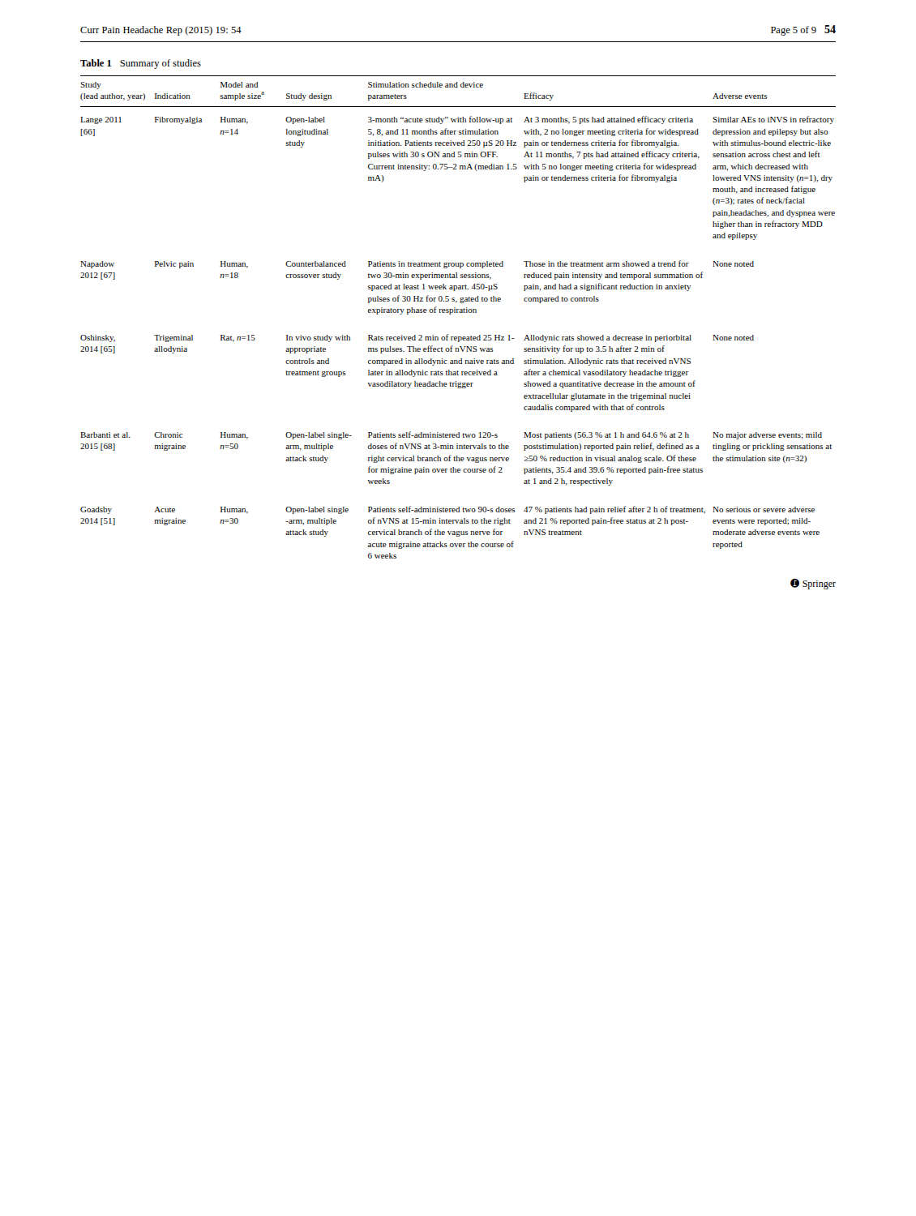Curr Pain Headache Rep (2015) 19: 54
Page 5 of 954
Table 1 Summary of studies
| Study (lead author, year) | Indication | Model and sample size a | Study design | Stimulation schedule and device parameters | Efficacy | Adverse events |
| --- | --- | --- | --- | --- | --- | --- |
| Lange 2011 [66] | Fibromyalgia | Human, n =14 | Open-label longitudinal study | 3-month “acute study” with follow-up at 5, 8, and 11 months after stimulation initiation. Patients received 250 µS 20 Hz pulses with 30 s ON and 5 min OFF. Current intensity: 0.75–2 mA (median 1.5 mA) | At 3 months, 5 pts had attained efficacy criteria with, 2 no longer meeting criteria for widespread pain or tenderness criteria for fibromyalgia. At 11 months, 7 pts had attained efficacy criteria, with 5 no longer meeting criteria for widespread pain or tenderness criteria for fibromyalgia | Similar AEs to iNVS in refractory depression and epilepsy but also with stimulus-bound electric-like sensation across chest and left arm, which decreased with lowered VNS intensity ( n =1), dry mouth, and increased fatigue ( n =3); rates of neck/facial pain,headaches, and dyspnea were higher than in refractory MDD and epilepsy |
| Napadow 2012 [67] | Pelvic pain | Human, n =18 | Counterbalanced crossover study | Patients in treatment group completed two 30-min experimental sessions, spaced at least 1 week apart. 450-µS pulses of 30 Hz for 0.5 s, gated to the expiratory phase of respiration | Those in the treatment arm showed a trend for reduced pain intensity and temporal summation of pain, and had a significant reduction in anxiety compared to controls | None noted |
| Oshinsky, 2014 [65] | Trigeminal allodynia | Rat, n =15 | In vivo study with appropriate controls and treatment groups | Rats received 2 min of repeated 25 Hz 1-ms pulses. The effect of nVNS was compared in allodynic and naive rats and later in allodynic rats that received a vasodilatory headache trigger | Allodynic rats showed a decrease in periorbital sensitivity for up to 3.5 h after 2 min of stimulation. Allodynic rats that received nVNS after a chemical vasodilatory headache trigger showed a quantitative decrease in the amount of extracellular glutamate in the trigeminal nuclei caudalis compared with that of controls | None noted |
| Barbanti et al. 2015 [68] | Chronic migraine | Human, n =50 | Open-label single- arm, multiple attack study | Patients self-administered two 120-s doses of nVNS at 3-min intervals to the right cervical branch of the vagus nerve for migraine pain over the course of 2 weeks | Most patients (56.3 % at 1 h and 64.6 % at 2 h poststimulation) reported pain relief, defined as a ≥50 % reduction in visual analog scale. Of these patients, 35.4 and 39.6 % reported pain-free status at 1 and 2 h, respectively | No major adverse events; mild tingling or prickling sensations at the stimulation site ( n =32) |
| Goadsby 2014 [51] | Acute migraine | Human, n =30 | Open-label single -arm, multiple attack study | Patients self-administered two 90-s doses of nVNS at 15-min intervals to the right cervical branch of the vagus nerve for acute migraine attacks over the course of 6 weeks | 47 % patients had pain relief after 2 h of treatment, and 21 % reported pain-free status at 2 h post-nVNS treatment | No serious or severe adverse events were reported; mild-moderate adverse events were reported |
➊ Springer